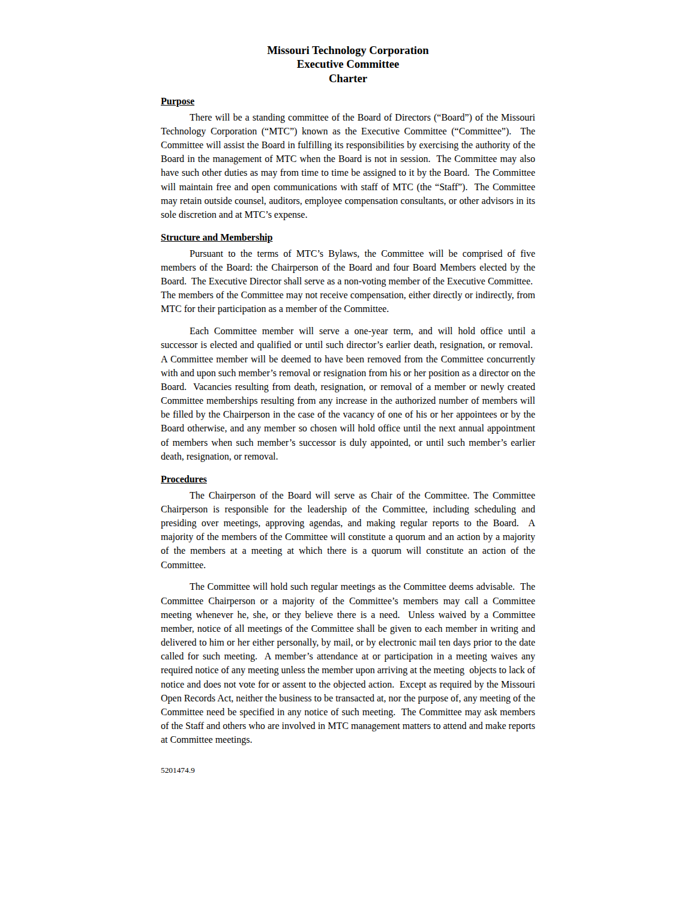Missouri Technology Corporation Executive Committee Charter
Purpose
There will be a standing committee of the Board of Directors (“Board”) of the Missouri Technology Corporation (“MTC”) known as the Executive Committee (“Committee”). The Committee will assist the Board in fulfilling its responsibilities by exercising the authority of the Board in the management of MTC when the Board is not in session. The Committee may also have such other duties as may from time to time be assigned to it by the Board. The Committee will maintain free and open communications with staff of MTC (the “Staff”). The Committee may retain outside counsel, auditors, employee compensation consultants, or other advisors in its sole discretion and at MTC’s expense.
Structure and Membership
Pursuant to the terms of MTC’s Bylaws, the Committee will be comprised of five members of the Board: the Chairperson of the Board and four Board Members elected by the Board. The Executive Director shall serve as a non-voting member of the Executive Committee. The members of the Committee may not receive compensation, either directly or indirectly, from MTC for their participation as a member of the Committee.
Each Committee member will serve a one-year term, and will hold office until a successor is elected and qualified or until such director’s earlier death, resignation, or removal. A Committee member will be deemed to have been removed from the Committee concurrently with and upon such member’s removal or resignation from his or her position as a director on the Board. Vacancies resulting from death, resignation, or removal of a member or newly created Committee memberships resulting from any increase in the authorized number of members will be filled by the Chairperson in the case of the vacancy of one of his or her appointees or by the Board otherwise, and any member so chosen will hold office until the next annual appointment of members when such member’s successor is duly appointed, or until such member’s earlier death, resignation, or removal.
Procedures
The Chairperson of the Board will serve as Chair of the Committee. The Committee Chairperson is responsible for the leadership of the Committee, including scheduling and presiding over meetings, approving agendas, and making regular reports to the Board. A majority of the members of the Committee will constitute a quorum and an action by a majority of the members at a meeting at which there is a quorum will constitute an action of the Committee.
The Committee will hold such regular meetings as the Committee deems advisable. The Committee Chairperson or a majority of the Committee’s members may call a Committee meeting whenever he, she, or they believe there is a need. Unless waived by a Committee member, notice of all meetings of the Committee shall be given to each member in writing and delivered to him or her either personally, by mail, or by electronic mail ten days prior to the date called for such meeting. A member’s attendance at or participation in a meeting waives any required notice of any meeting unless the member upon arriving at the meeting objects to lack of notice and does not vote for or assent to the objected action. Except as required by the Missouri Open Records Act, neither the business to be transacted at, nor the purpose of, any meeting of the Committee need be specified in any notice of such meeting. The Committee may ask members of the Staff and others who are involved in MTC management matters to attend and make reports at Committee meetings.
5201474.9